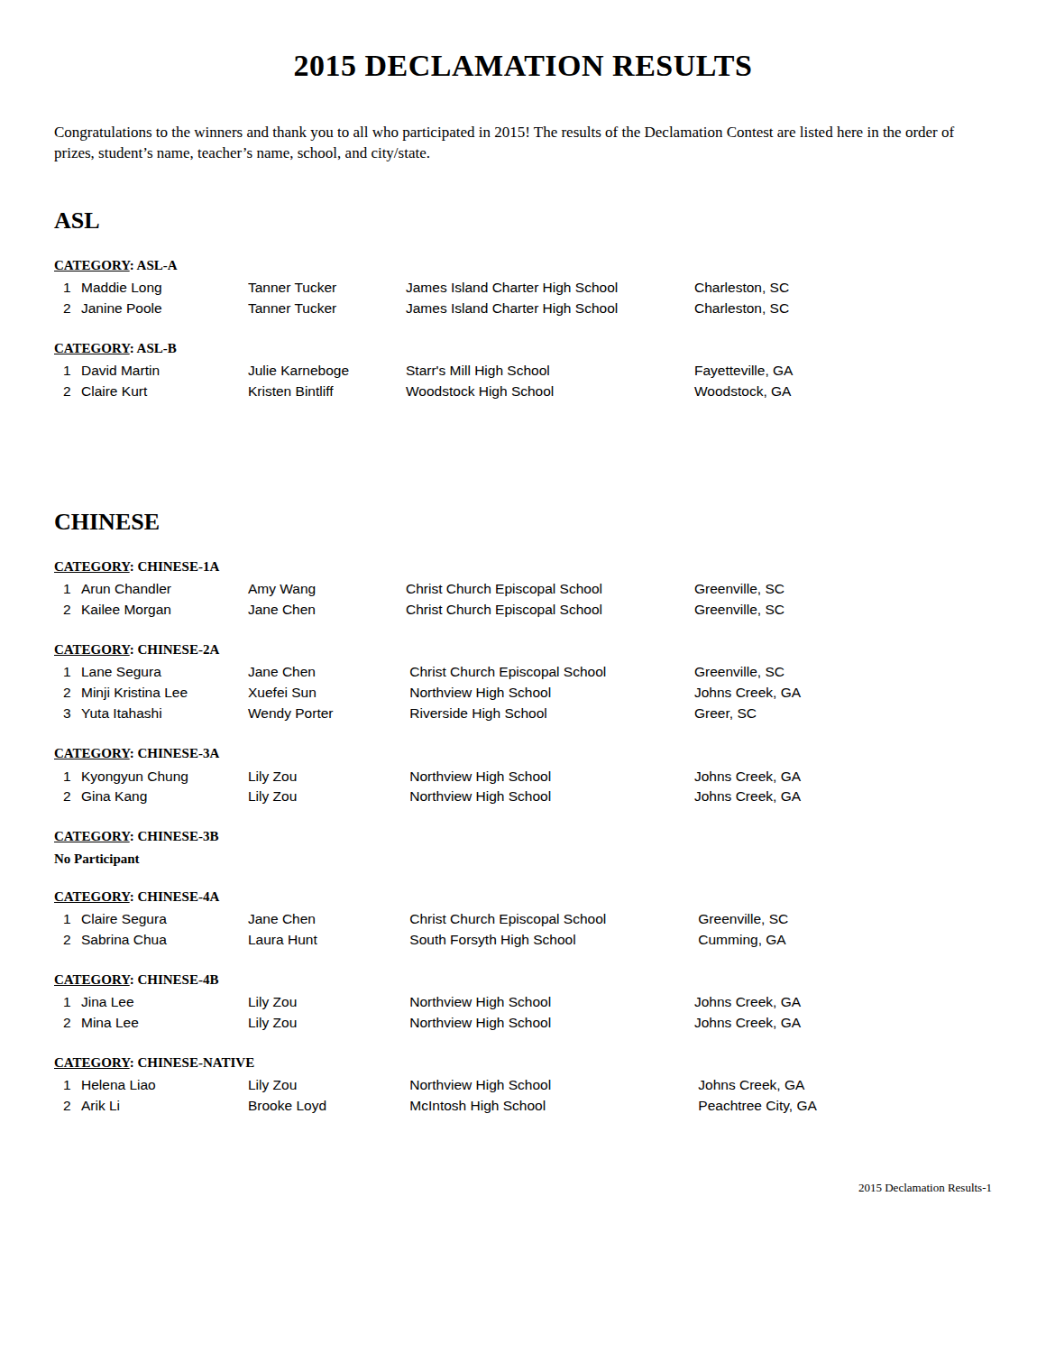2015 DECLAMATION RESULTS
Congratulations to the winners and thank you to all who participated in 2015! The results of the Declamation Contest are listed here in the order of prizes, student’s name, teacher’s name, school, and city/state.
ASL
CATEGORY: ASL-A
| 1 | Maddie Long | Tanner Tucker | James Island Charter High School | Charleston, SC |
| 2 | Janine Poole | Tanner Tucker | James Island Charter High School | Charleston, SC |
CATEGORY: ASL-B
| 1 | David Martin | Julie Karneboge | Starr's Mill High School | Fayetteville, GA |
| 2 | Claire Kurt | Kristen Bintliff | Woodstock High School | Woodstock, GA |
CHINESE
CATEGORY: CHINESE-1A
| 1 | Arun Chandler | Amy Wang | Christ Church Episcopal School | Greenville, SC |
| 2 | Kailee Morgan | Jane Chen | Christ Church Episcopal School | Greenville, SC |
CATEGORY: CHINESE-2A
| 1 | Lane Segura | Jane Chen | Christ Church Episcopal School | Greenville, SC |
| 2 | Minji Kristina Lee | Xuefei Sun | Northview High School | Johns Creek, GA |
| 3 | Yuta Itahashi | Wendy Porter | Riverside High School | Greer, SC |
CATEGORY: CHINESE-3A
| 1 | Kyongyun Chung | Lily Zou | Northview High School | Johns Creek, GA |
| 2 | Gina Kang | Lily Zou | Northview High School | Johns Creek, GA |
CATEGORY: CHINESE-3B
No Participant
CATEGORY: CHINESE-4A
| 1 | Claire Segura | Jane Chen | Christ Church Episcopal School | Greenville, SC |
| 2 | Sabrina Chua | Laura Hunt | South Forsyth High School | Cumming, GA |
CATEGORY: CHINESE-4B
| 1 | Jina Lee | Lily Zou | Northview High School | Johns Creek, GA |
| 2 | Mina Lee | Lily Zou | Northview High School | Johns Creek, GA |
CATEGORY: CHINESE-NATIVE
| 1 | Helena Liao | Lily Zou | Northview High School | Johns Creek, GA |
| 2 | Arik Li | Brooke Loyd | McIntosh High School | Peachtree City, GA |
2015 Declamation Results-1